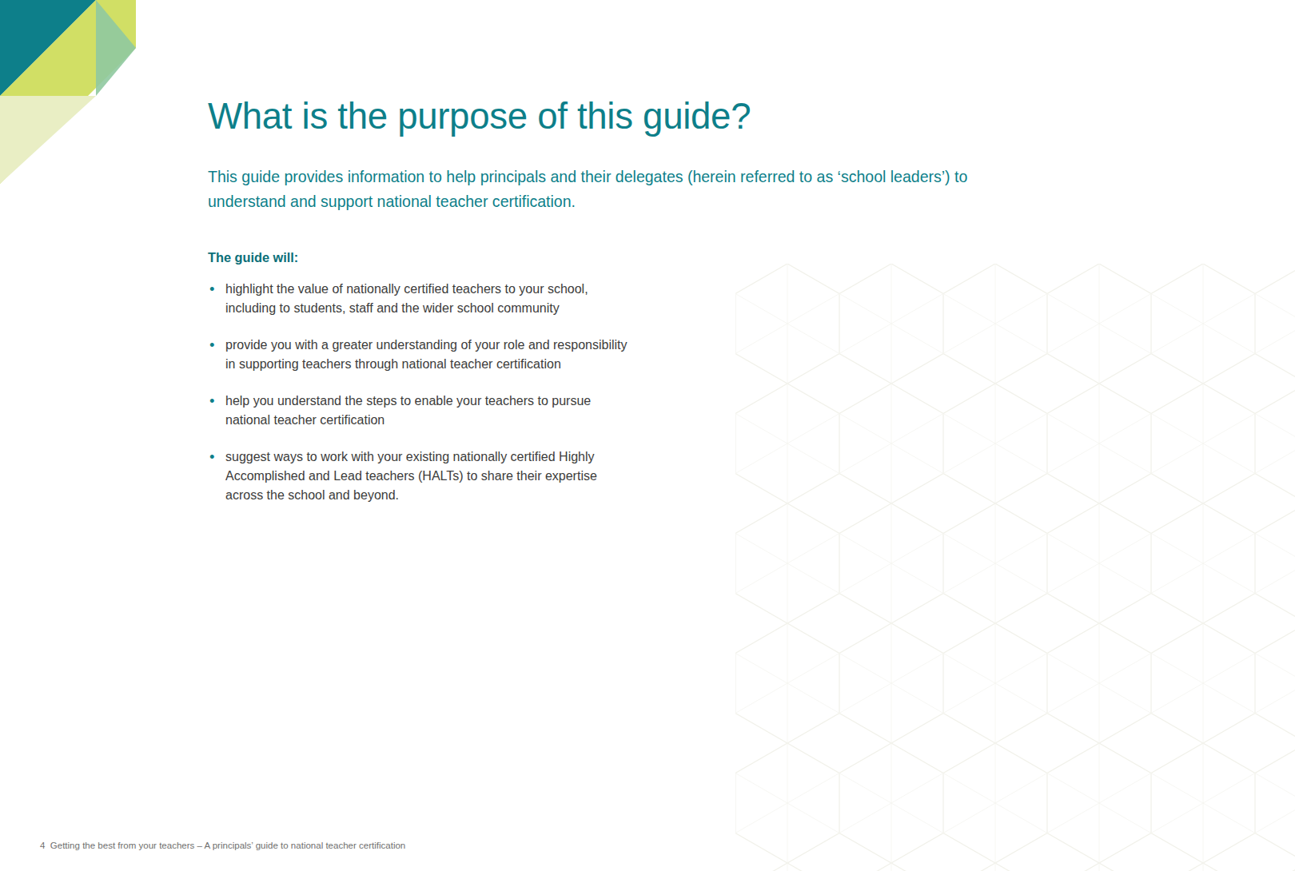What is the purpose of this guide?
This guide provides information to help principals and their delegates (herein referred to as ‘school leaders’) to understand and support national teacher certification.
The guide will:
highlight the value of nationally certified teachers to your school,
including to students, staff and the wider school community
provide you with a greater understanding of your role and responsibility
in supporting teachers through national teacher certification
help you understand the steps to enable your teachers to pursue
national teacher certification
suggest ways to work with your existing nationally certified Highly
Accomplished and Lead teachers (HALTs) to share their expertise
across the school and beyond.
4 Getting the best from your teachers – A principals’ guide to national teacher certification